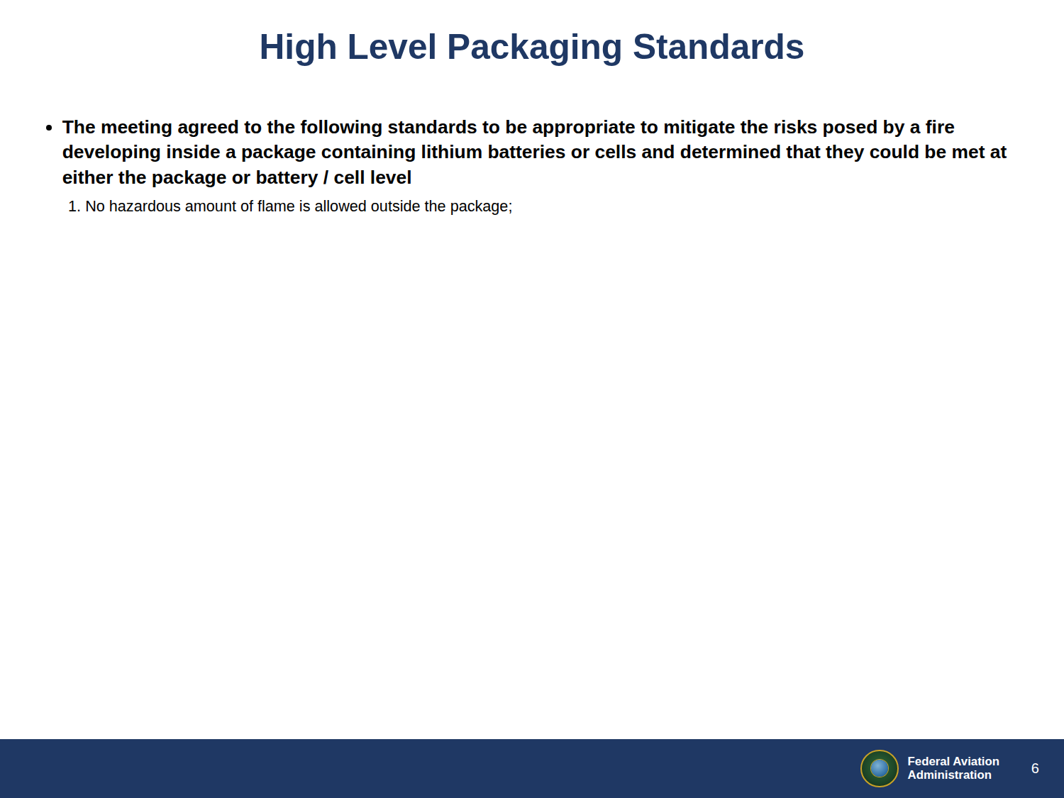High Level Packaging Standards
The meeting agreed to the following standards to be appropriate to mitigate the risks posed by a fire developing inside a package containing lithium batteries or cells and determined that they could be met at either the package or battery / cell level
No hazardous amount of flame is allowed outside the package;
Federal Aviation
Administration
6